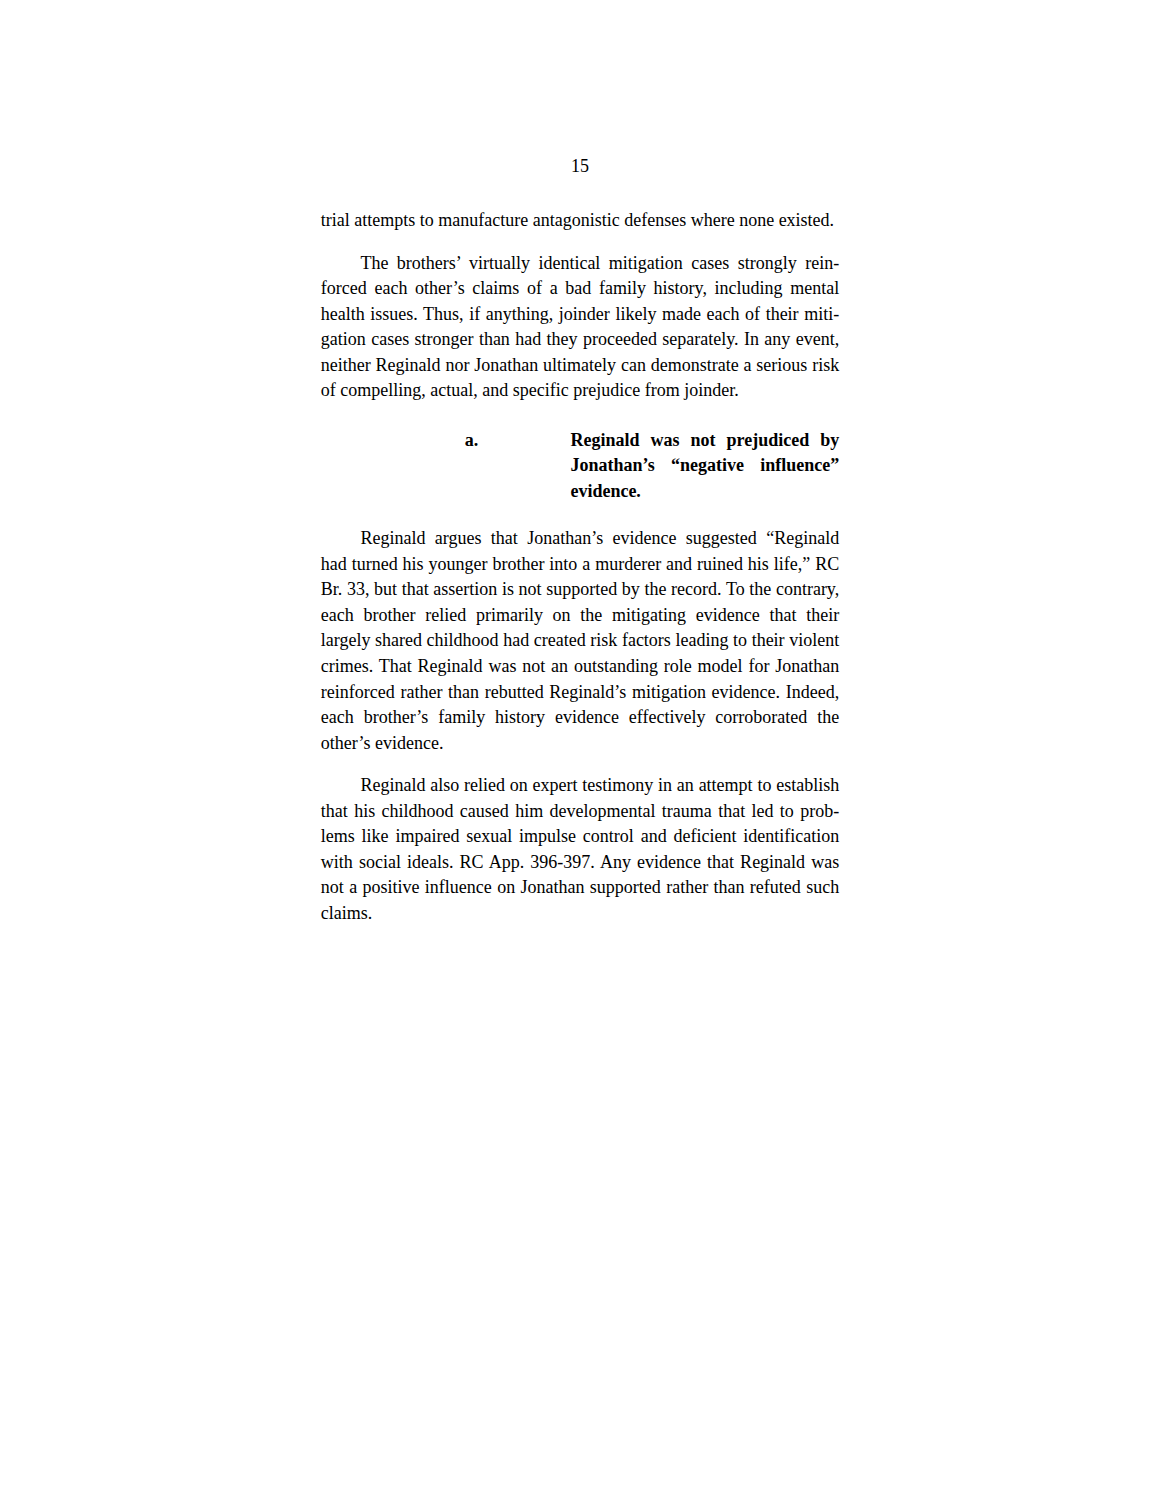15
trial attempts to manufacture antagonistic defenses where none existed.
The brothers’ virtually identical mitigation cases strongly reinforced each other’s claims of a bad family history, including mental health issues. Thus, if anything, joinder likely made each of their mitigation cases stronger than had they proceeded separately. In any event, neither Reginald nor Jonathan ultimately can demonstrate a serious risk of compelling, actual, and specific prejudice from joinder.
a. Reginald was not prejudiced by Jonathan’s “negative influence” evidence.
Reginald argues that Jonathan’s evidence suggested “Reginald had turned his younger brother into a murderer and ruined his life,” RC Br. 33, but that assertion is not supported by the record. To the contrary, each brother relied primarily on the mitigating evidence that their largely shared childhood had created risk factors leading to their violent crimes. That Reginald was not an outstanding role model for Jonathan reinforced rather than rebutted Reginald’s mitigation evidence. Indeed, each brother’s family history evidence effectively corroborated the other’s evidence.
Reginald also relied on expert testimony in an attempt to establish that his childhood caused him developmental trauma that led to problems like impaired sexual impulse control and deficient identification with social ideals. RC App. 396-397. Any evidence that Reginald was not a positive influence on Jonathan supported rather than refuted such claims.